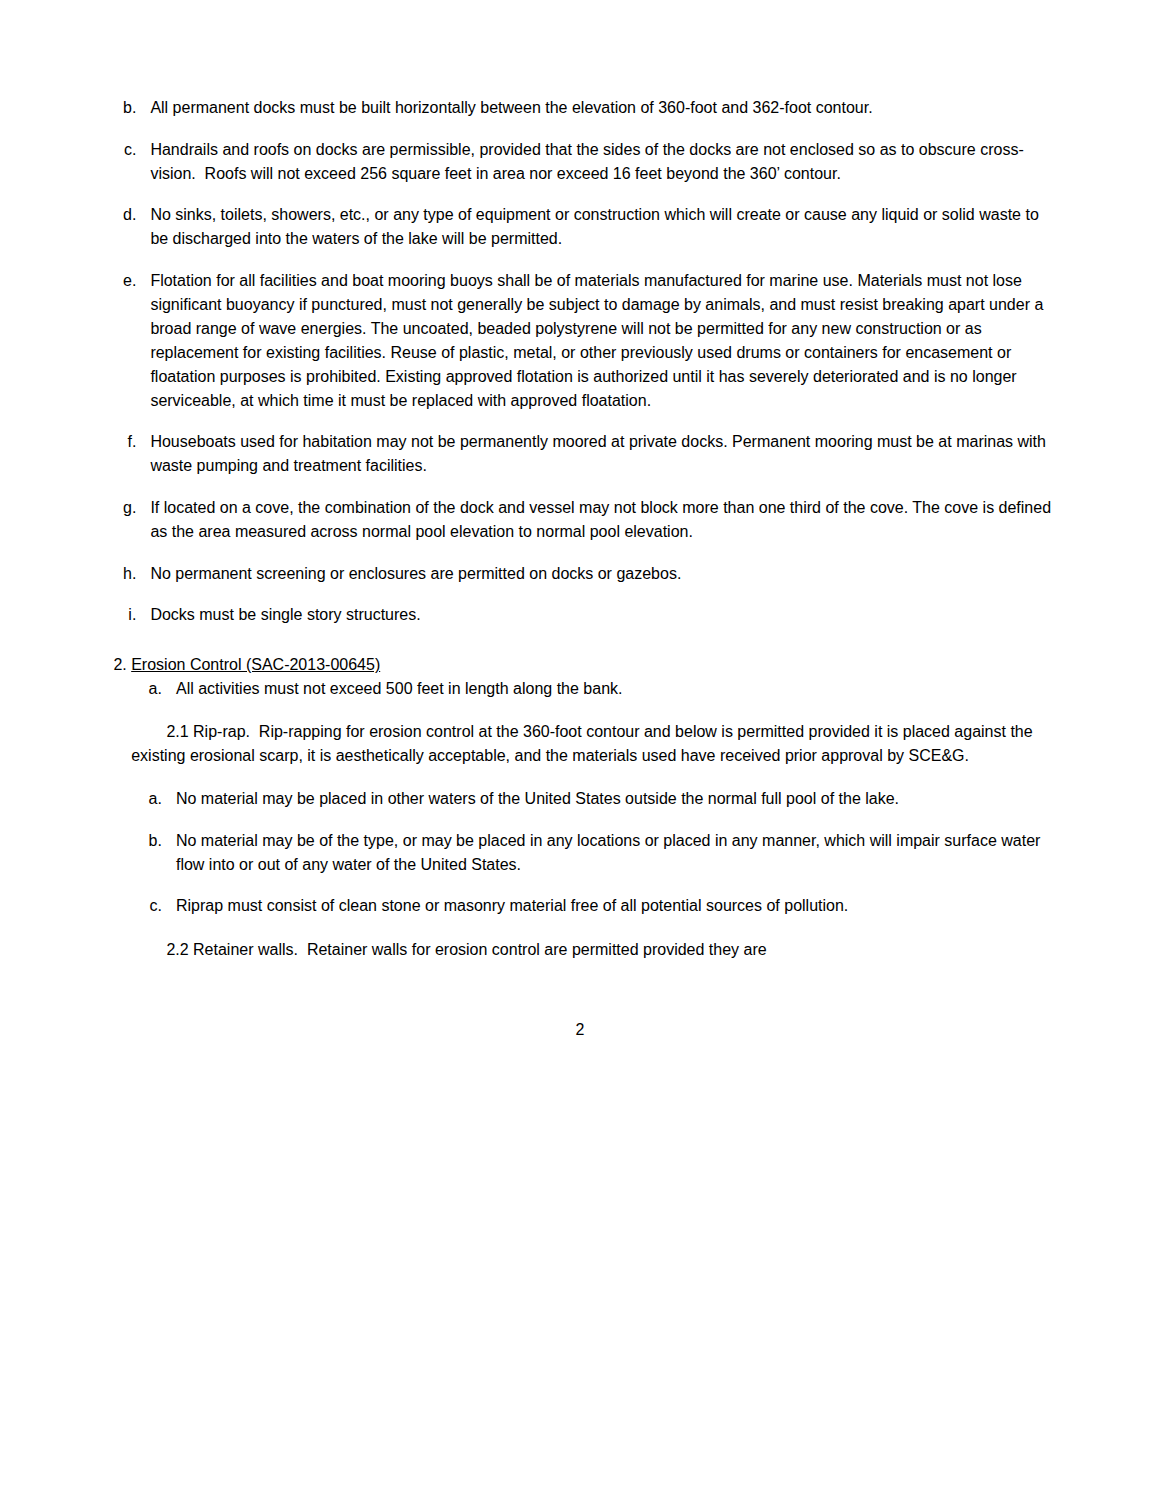All permanent docks must be built horizontally between the elevation of 360-foot and 362-foot contour.
Handrails and roofs on docks are permissible, provided that the sides of the docks are not enclosed so as to obscure cross-vision. Roofs will not exceed 256 square feet in area nor exceed 16 feet beyond the 360’ contour.
No sinks, toilets, showers, etc., or any type of equipment or construction which will create or cause any liquid or solid waste to be discharged into the waters of the lake will be permitted.
Flotation for all facilities and boat mooring buoys shall be of materials manufactured for marine use. Materials must not lose significant buoyancy if punctured, must not generally be subject to damage by animals, and must resist breaking apart under a broad range of wave energies. The uncoated, beaded polystyrene will not be permitted for any new construction or as replacement for existing facilities. Reuse of plastic, metal, or other previously used drums or containers for encasement or floatation purposes is prohibited. Existing approved flotation is authorized until it has severely deteriorated and is no longer serviceable, at which time it must be replaced with approved floatation.
Houseboats used for habitation may not be permanently moored at private docks. Permanent mooring must be at marinas with waste pumping and treatment facilities.
If located on a cove, the combination of the dock and vessel may not block more than one third of the cove. The cove is defined as the area measured across normal pool elevation to normal pool elevation.
No permanent screening or enclosures are permitted on docks or gazebos.
Docks must be single story structures.
Erosion Control (SAC-2013-00645)
All activities must not exceed 500 feet in length along the bank.
2.1 Rip-rap. Rip-rapping for erosion control at the 360-foot contour and below is permitted provided it is placed against the existing erosional scarp, it is aesthetically acceptable, and the materials used have received prior approval by SCE&G.
No material may be placed in other waters of the United States outside the normal full pool of the lake.
No material may be of the type, or may be placed in any locations or placed in any manner, which will impair surface water flow into or out of any water of the United States.
Riprap must consist of clean stone or masonry material free of all potential sources of pollution.
2.2 Retainer walls. Retainer walls for erosion control are permitted provided they are
2